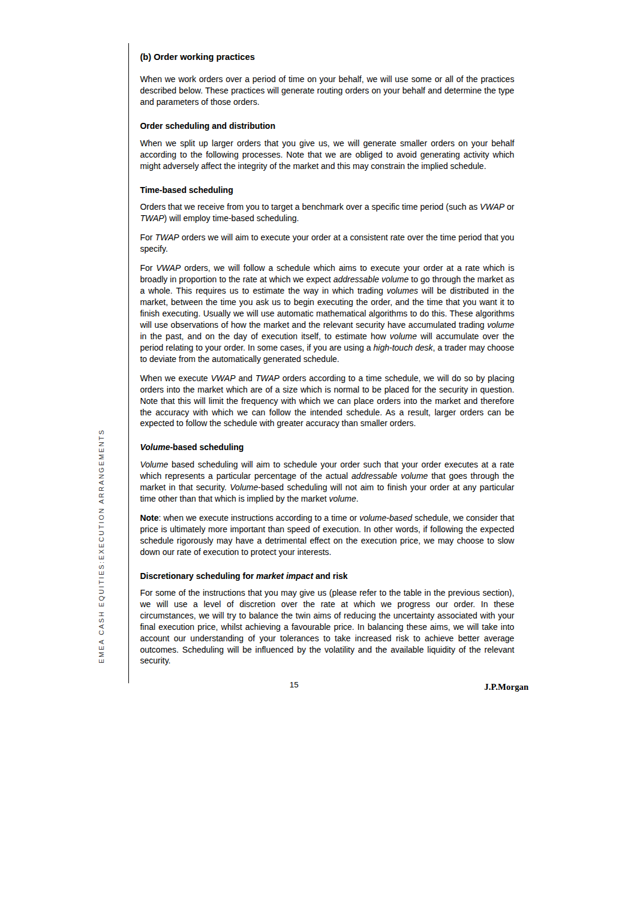EMEA CASH EQUITIES:EXECUTION ARRANGEMENTS
(b) Order working practices
When we work orders over a period of time on your behalf, we will use some or all of the practices described below. These practices will generate routing orders on your behalf and determine the type and parameters of those orders.
Order scheduling and distribution
When we split up larger orders that you give us, we will generate smaller orders on your behalf according to the following processes. Note that we are obliged to avoid generating activity which might adversely affect the integrity of the market and this may constrain the implied schedule.
Time-based scheduling
Orders that we receive from you to target a benchmark over a specific time period (such as VWAP or TWAP) will employ time-based scheduling.
For TWAP orders we will aim to execute your order at a consistent rate over the time period that you specify.
For VWAP orders, we will follow a schedule which aims to execute your order at a rate which is broadly in proportion to the rate at which we expect addressable volume to go through the market as a whole. This requires us to estimate the way in which trading volumes will be distributed in the market, between the time you ask us to begin executing the order, and the time that you want it to finish executing. Usually we will use automatic mathematical algorithms to do this. These algorithms will use observations of how the market and the relevant security have accumulated trading volume in the past, and on the day of execution itself, to estimate how volume will accumulate over the period relating to your order. In some cases, if you are using a high-touch desk, a trader may choose to deviate from the automatically generated schedule.
When we execute VWAP and TWAP orders according to a time schedule, we will do so by placing orders into the market which are of a size which is normal to be placed for the security in question. Note that this will limit the frequency with which we can place orders into the market and therefore the accuracy with which we can follow the intended schedule. As a result, larger orders can be expected to follow the schedule with greater accuracy than smaller orders.
Volume-based scheduling
Volume based scheduling will aim to schedule your order such that your order executes at a rate which represents a particular percentage of the actual addressable volume that goes through the market in that security. Volume-based scheduling will not aim to finish your order at any particular time other than that which is implied by the market volume.
Note: when we execute instructions according to a time or volume-based schedule, we consider that price is ultimately more important than speed of execution. In other words, if following the expected schedule rigorously may have a detrimental effect on the execution price, we may choose to slow down our rate of execution to protect your interests.
Discretionary scheduling for market impact and risk
For some of the instructions that you may give us (please refer to the table in the previous section), we will use a level of discretion over the rate at which we progress our order. In these circumstances, we will try to balance the twin aims of reducing the uncertainty associated with your final execution price, whilst achieving a favourable price. In balancing these aims, we will take into account our understanding of your tolerances to take increased risk to achieve better average outcomes. Scheduling will be influenced by the volatility and the available liquidity of the relevant security.
15
J.P.Morgan